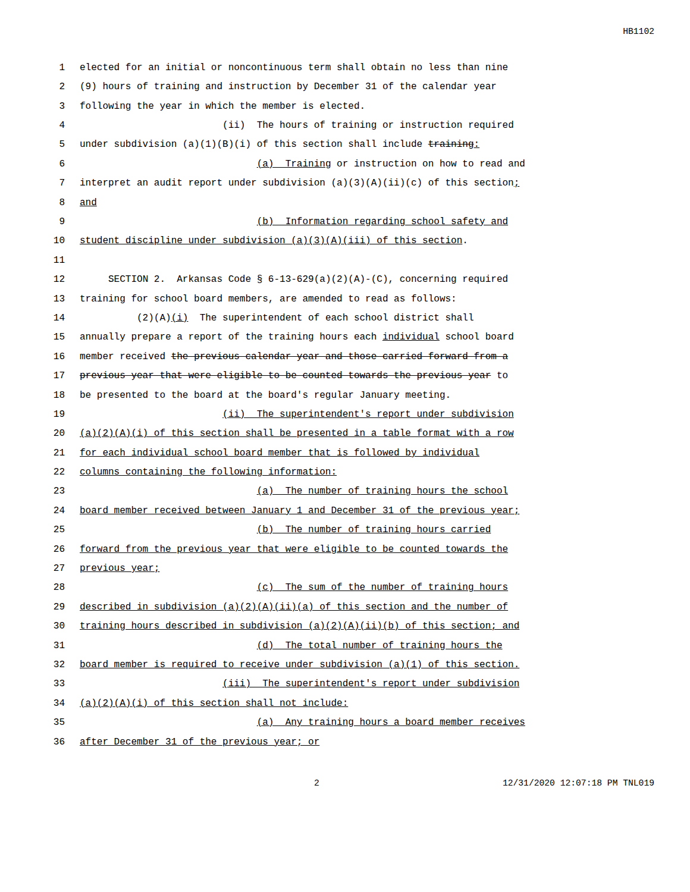HB1102
| 1 | elected for an initial or noncontinuous term shall obtain no less than nine |
| 2 | (9) hours of training and instruction by December 31 of the calendar year |
| 3 | following the year in which the member is elected. |
| 4 | (ii) The hours of training or instruction required |
| 5 | under subdivision (a)(1)(B)(i) of this section shall include training : |
| 6 | (a) Training or instruction on how to read and |
| 7 | interpret an audit report under subdivision (a)(3)(A)(ii)(c) of this section ; |
| 8 | and |
| 9 | (b) Information regarding school safety and |
| 10 | student discipline under subdivision (a)(3)(A)(iii) of this section . |
| 11 | |
| 12 | SECTION 2. Arkansas Code § 6-13-629(a)(2)(A)-(C), concerning required |
| 13 | training for school board members, are amended to read as follows: |
| 14 | (2)(A) (i) The superintendent of each school district shall |
| 15 | annually prepare a report of the training hours each individual school board |
| 16 | member received the previous calendar year and those carried forward from a |
| 17 | previous year that were eligible to be counted towards the previous year to |
| 18 | be presented to the board at the board's regular January meeting. |
| 19 | (ii) The superintendent's report under subdivision |
| 20 | (a)(2)(A)(i) of this section shall be presented in a table format with a row |
| 21 | for each individual school board member that is followed by individual |
| 22 | columns containing the following information: |
| 23 | (a) The number of training hours the school |
| 24 | board member received between January 1 and December 31 of the previous year; |
| 25 | (b) The number of training hours carried |
| 26 | forward from the previous year that were eligible to be counted towards the |
| 27 | previous year; |
| 28 | (c) The sum of the number of training hours |
| 29 | described in subdivision (a)(2)(A)(ii)(a) of this section and the number of |
| 30 | training hours described in subdivision (a)(2)(A)(ii)(b) of this section; and |
| 31 | (d) The total number of training hours the |
| 32 | board member is required to receive under subdivision (a)(1) of this section. |
| 33 | (iii) The superintendent's report under subdivision |
| 34 | (a)(2)(A)(i) of this section shall not include: |
| 35 | (a) Any training hours a board member receives |
| 36 | after December 31 of the previous year; or |
2 12/31/2020 12:07:18 PM TNL019